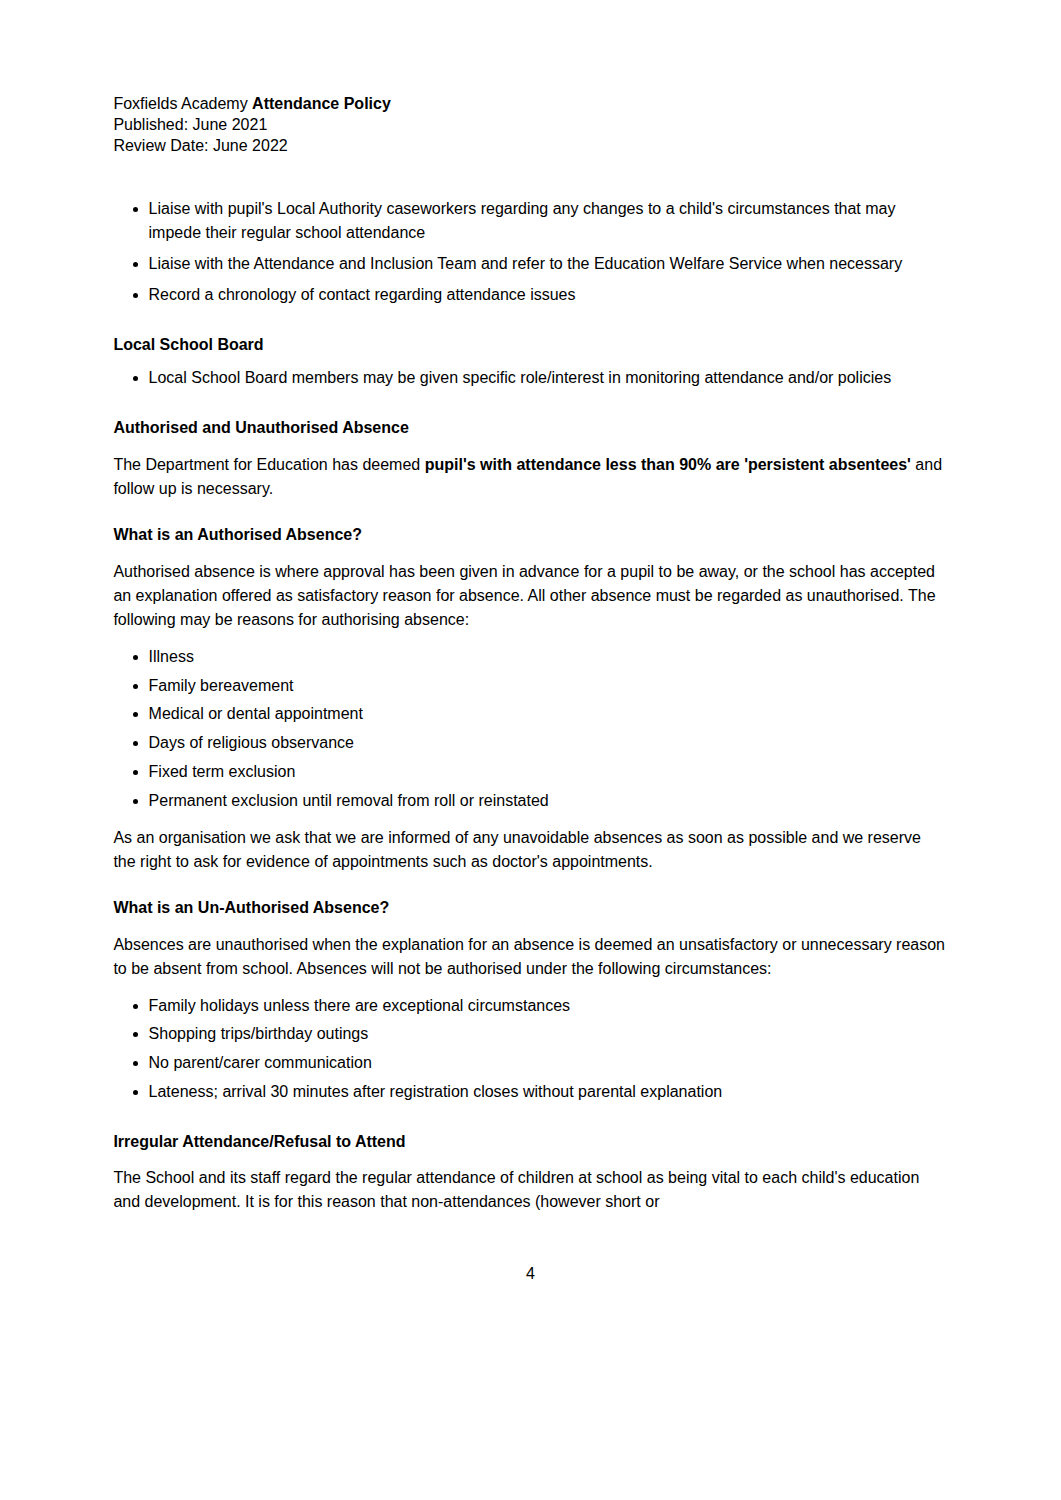Foxfields Academy Attendance Policy
Published: June 2021
Review Date: June 2022
Liaise with pupil's Local Authority caseworkers regarding any changes to a child's circumstances that may impede their regular school attendance
Liaise with the Attendance and Inclusion Team and refer to the Education Welfare Service when necessary
Record a chronology of contact regarding attendance issues
Local School Board
Local School Board members may be given specific role/interest in monitoring attendance and/or policies
Authorised and Unauthorised Absence
The Department for Education has deemed pupil's with attendance less than 90% are 'persistent absentees' and follow up is necessary.
What is an Authorised Absence?
Authorised absence is where approval has been given in advance for a pupil to be away, or the school has accepted an explanation offered as satisfactory reason for absence. All other absence must be regarded as unauthorised. The following may be reasons for authorising absence:
Illness
Family bereavement
Medical or dental appointment
Days of religious observance
Fixed term exclusion
Permanent exclusion until removal from roll or reinstated
As an organisation we ask that we are informed of any unavoidable absences as soon as possible and we reserve the right to ask for evidence of appointments such as doctor's appointments.
What is an Un-Authorised Absence?
Absences are unauthorised when the explanation for an absence is deemed an unsatisfactory or unnecessary reason to be absent from school. Absences will not be authorised under the following circumstances:
Family holidays unless there are exceptional circumstances
Shopping trips/birthday outings
No parent/carer communication
Lateness; arrival 30 minutes after registration closes without parental explanation
Irregular Attendance/Refusal to Attend
The School and its staff regard the regular attendance of children at school as being vital to each child's education and development. It is for this reason that non-attendances (however short or
4